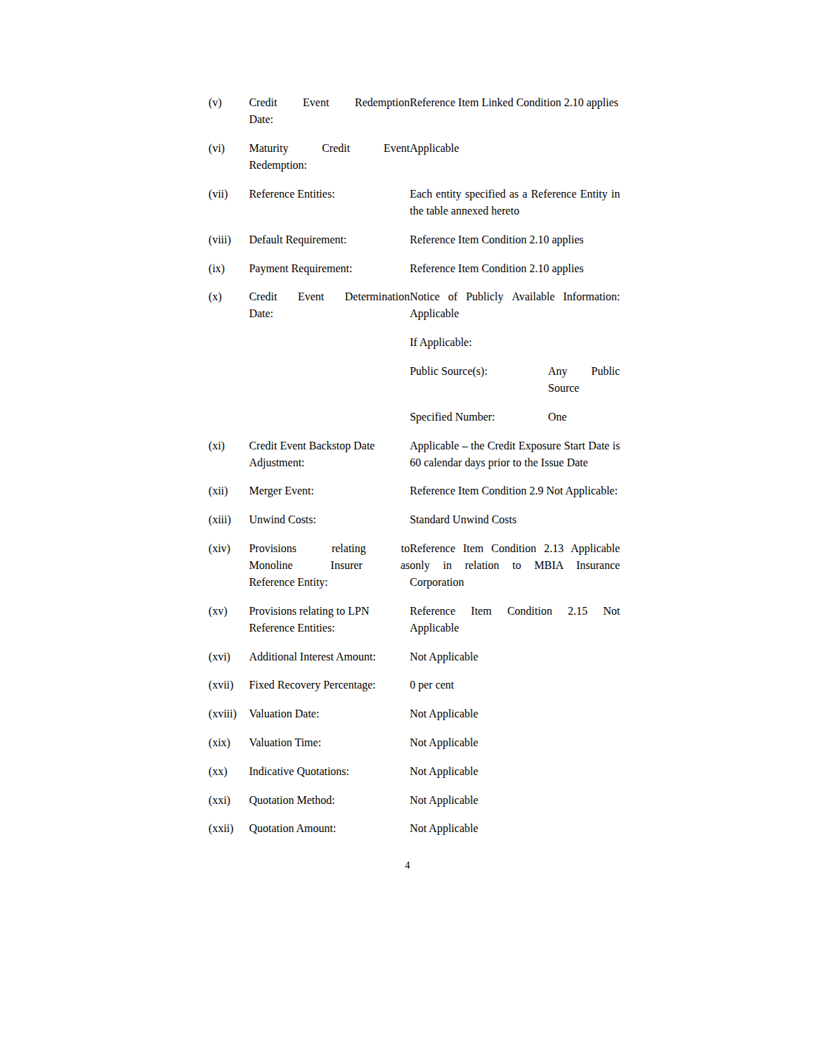| (v) | Credit Event Redemption Date: | Reference Item Linked Condition 2.10 applies |
| (vi) | Maturity Credit Event Redemption: | Applicable |
| (vii) | Reference Entities: | Each entity specified as a Reference Entity in the table annexed hereto |
| (viii) | Default Requirement: | Reference Item Condition 2.10 applies |
| (ix) | Payment Requirement: | Reference Item Condition 2.10 applies |
| (x) | Credit Event Determination Date: | Notice of Publicly Available Information: Applicable If Applicable: Public Source(s): Any Public Source Specified Number: One |
| (xi) | Credit Event Backstop Date Adjustment: | Applicable – the Credit Exposure Start Date is 60 calendar days prior to the Issue Date |
| (xii) | Merger Event: | Reference Item Condition 2.9 Not Applicable: |
| (xiii) | Unwind Costs: | Standard Unwind Costs |
| (xiv) | Provisions relating to Monoline Insurer as Reference Entity: | Reference Item Condition 2.13 Applicable only in relation to MBIA Insurance Corporation |
| (xv) | Provisions relating to LPN Reference Entities: | Reference Item Condition 2.15 Not Applicable |
| (xvi) | Additional Interest Amount: | Not Applicable |
| (xvii) | Fixed Recovery Percentage: | 0 per cent |
| (xviii) | Valuation Date: | Not Applicable |
| (xix) | Valuation Time: | Not Applicable |
| (xx) | Indicative Quotations: | Not Applicable |
| (xxi) | Quotation Method: | Not Applicable |
| (xxii) | Quotation Amount: | Not Applicable |
4